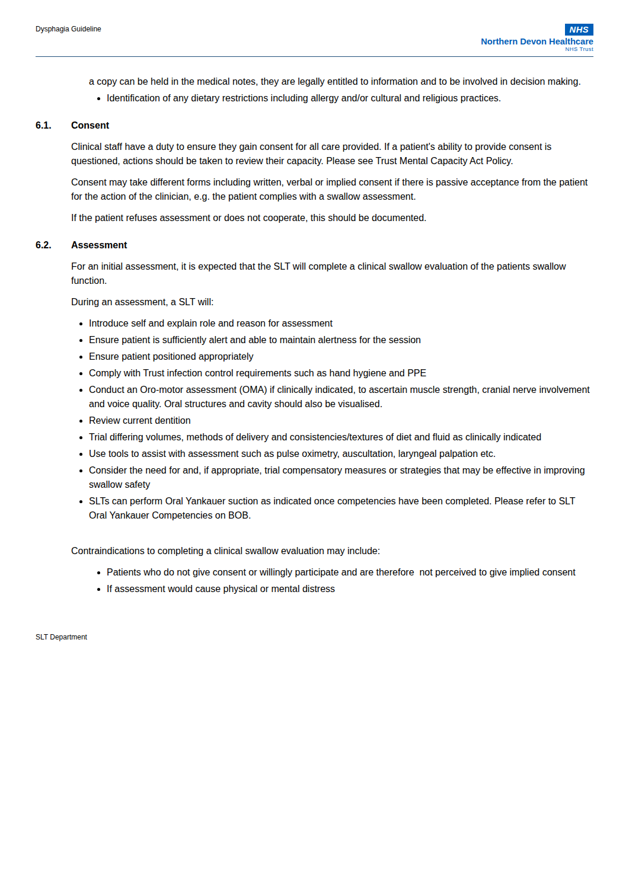Dysphagia Guideline
NHS
Northern Devon Healthcare
NHS Trust
a copy can be held in the medical notes, they are legally entitled to information and to be involved in decision making.
Identification of any dietary restrictions including allergy and/or cultural and religious practices.
6.1.
Consent
Clinical staff have a duty to ensure they gain consent for all care provided. If a patient's ability to provide consent is questioned, actions should be taken to review their capacity. Please see Trust Mental Capacity Act Policy.
Consent may take different forms including written, verbal or implied consent if there is passive acceptance from the patient for the action of the clinician, e.g. the patient complies with a swallow assessment.
If the patient refuses assessment or does not cooperate, this should be documented.
6.2.
Assessment
For an initial assessment, it is expected that the SLT will complete a clinical swallow evaluation of the patients swallow function.
During an assessment, a SLT will:
Introduce self and explain role and reason for assessment
Ensure patient is sufficiently alert and able to maintain alertness for the session
Ensure patient positioned appropriately
Comply with Trust infection control requirements such as hand hygiene and PPE
Conduct an Oro-motor assessment (OMA) if clinically indicated, to ascertain muscle strength, cranial nerve involvement and voice quality. Oral structures and cavity should also be visualised.
Review current dentition
Trial differing volumes, methods of delivery and consistencies/textures of diet and fluid as clinically indicated
Use tools to assist with assessment such as pulse oximetry, auscultation, laryngeal palpation etc.
Consider the need for and, if appropriate, trial compensatory measures or strategies that may be effective in improving swallow safety
SLTs can perform Oral Yankauer suction as indicated once competencies have been completed. Please refer to SLT Oral Yankauer Competencies on BOB.
Contraindications to completing a clinical swallow evaluation may include:
Patients who do not give consent or willingly participate and are therefore not perceived to give implied consent
If assessment would cause physical or mental distress
SLT Department